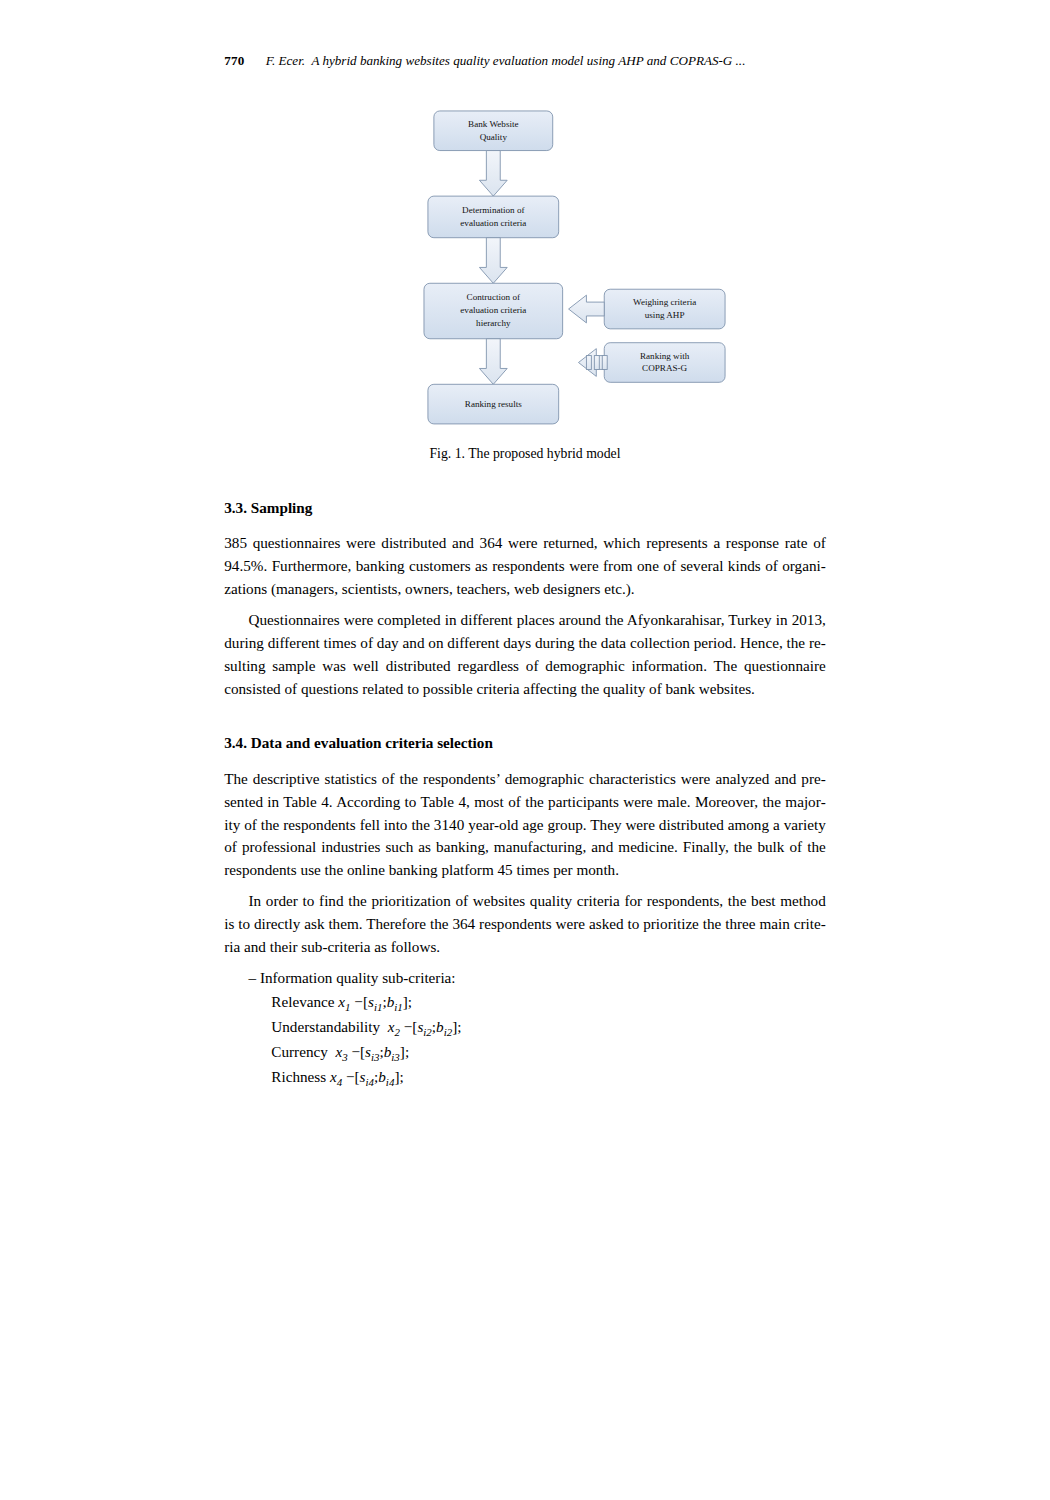770 F. Ecer. A hybrid banking websites quality evaluation model using AHP and COPRAS-G ...
Bank Website Quality Determination of evaluation criteria Contruction of evaluation criteria hierarchy Weighing criteria using AHP Ranking with COPRAS-G Ranking results
Fig. 1. The proposed hybrid model
3.3. Sampling
385 questionnaires were distributed and 364 were returned, which represents a response rate of 94.5%. Furthermore, banking customers as respondents were from one of several kinds of organizations (managers, scientists, owners, teachers, web designers etc.).
Questionnaires were completed in different places around the Afyonkarahisar, Turkey in 2013, during different times of day and on different days during the data collection period. Hence, the resulting sample was well distributed regardless of demographic information. The questionnaire consisted of questions related to possible criteria affecting the quality of bank websites.
3.4. Data and evaluation criteria selection
The descriptive statistics of the respondents’ demographic characteristics were analyzed and presented in Table 4. According to Table 4, most of the participants were male. Moreover, the majority of the respondents fell into the 3140 year-old age group. They were distributed among a variety of professional industries such as banking, manufacturing, and medicine. Finally, the bulk of the respondents use the online banking platform 45 times per month.
In order to find the prioritization of websites quality criteria for respondents, the best method is to directly ask them. Therefore the 364 respondents were asked to prioritize the three main criteria and their sub-criteria as follows.
– Information quality sub-criteria:
Relevance x1 −[si1;bi1];
Understandability x2 −[si2;bi2];
Currency x3 −[si3;bi3];
Richness x4 −[si4;bi4];